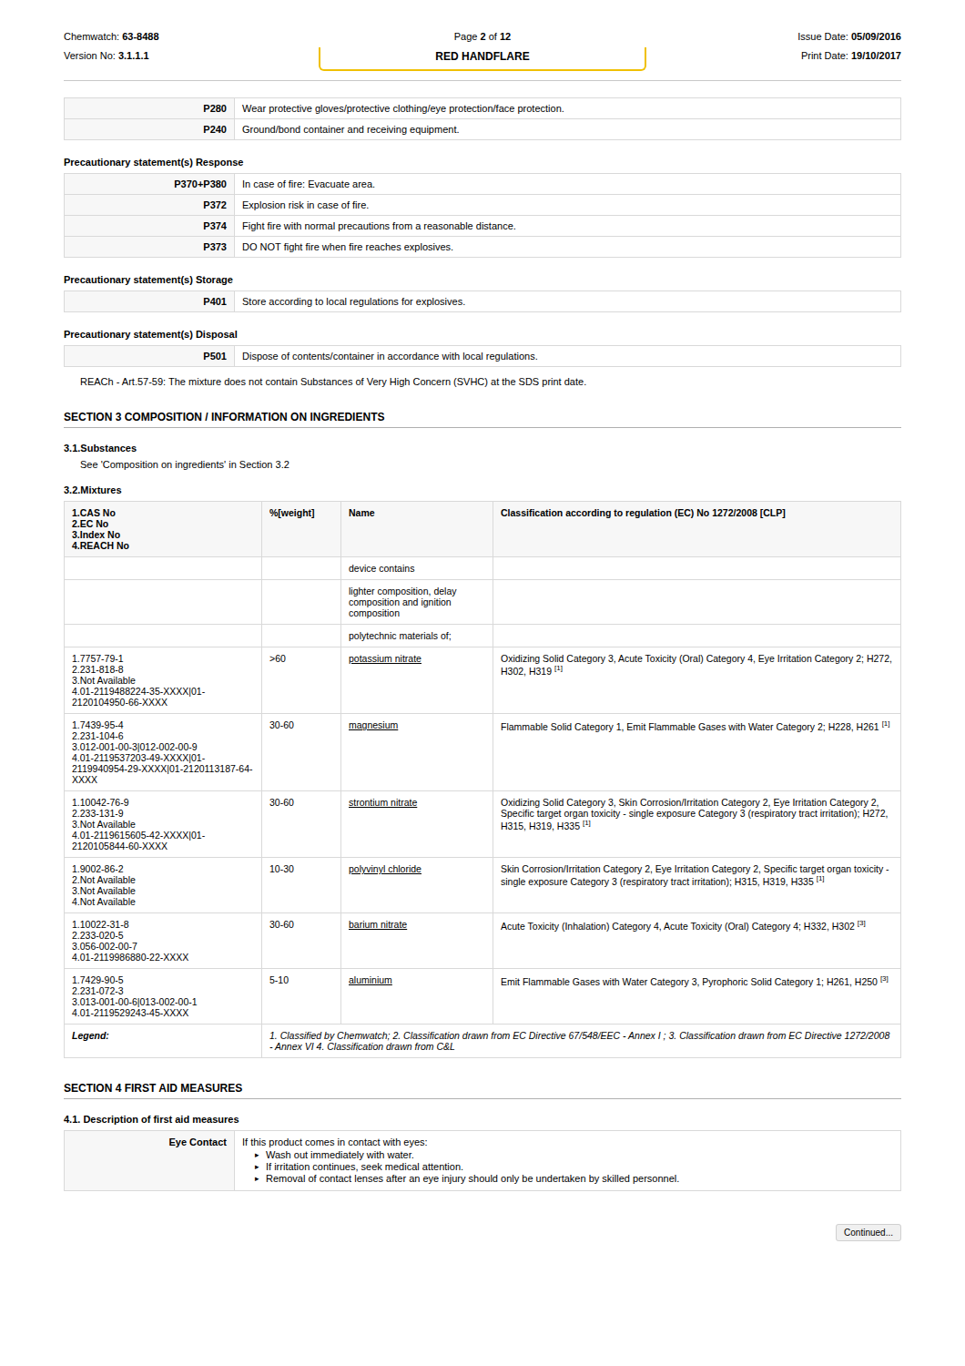Chemwatch: 63-8488
Version No: 3.1.1.1
Page 2 of 12
RED HANDFLARE
Issue Date: 05/09/2016
Print Date: 19/10/2017
| P280 | Wear protective gloves/protective clothing/eye protection/face protection. |
| P240 | Ground/bond container and receiving equipment. |
Precautionary statement(s) Response
| P370+P380 | In case of fire: Evacuate area. |
| P372 | Explosion risk in case of fire. |
| P374 | Fight fire with normal precautions from a reasonable distance. |
| P373 | DO NOT fight fire when fire reaches explosives. |
Precautionary statement(s) Storage
| P401 | Store according to local regulations for explosives. |
Precautionary statement(s) Disposal
| P501 | Dispose of contents/container in accordance with local regulations. |
REACh - Art.57-59: The mixture does not contain Substances of Very High Concern (SVHC) at the SDS print date.
SECTION 3 COMPOSITION / INFORMATION ON INGREDIENTS
3.1.Substances
See 'Composition on ingredients' in Section 3.2
3.2.Mixtures
| 1.CAS No 2.EC No 3.Index No 4.REACH No | %[weight] | Name | Classification according to regulation (EC) No 1272/2008 [CLP] |
| --- | --- | --- | --- |
| | | device contains | |
| | | lighter composition, delay composition and ignition composition | |
| | | polytechnic materials of; | |
| 1.7757-79-1 2.231-818-8 3.Not Available 4.01-2119488224-35-XXXX/01-2120104950-66-XXXX | >60 | potassium nitrate | Oxidizing Solid Category 3, Acute Toxicity (Oral) Category 4, Eye Irritation Category 2; H272, H302, H319 [1] |
| 1.7439-95-4 2.231-104-6 3.012-001-00-3/012-002-00-9 4.01-2119537203-49-XXXX/01-2119940954-29-XXXX/01-2120113187-64-XXXX | 30-60 | magnesium | Flammable Solid Category 1, Emit Flammable Gases with Water Category 2; H228, H261 [1] |
| 1.10042-76-9 2.233-131-9 3.Not Available 4.01-2119615605-42-XXXX/01-2120105844-60-XXXX | 30-60 | strontium nitrate | Oxidizing Solid Category 3, Skin Corrosion/Irritation Category 2, Eye Irritation Category 2, Specific target organ toxicity - single exposure Category 3 (respiratory tract irritation); H272, H315, H319, H335 [1] |
| 1.9002-86-2 2.Not Available 3.Not Available 4.Not Available | 10-30 | polyvinyl chloride | Skin Corrosion/Irritation Category 2, Eye Irritation Category 2, Specific target organ toxicity - single exposure Category 3 (respiratory tract irritation); H315, H319, H335 [1] |
| 1.10022-31-8 2.233-020-5 3.056-002-00-7 4.01-2119986880-22-XXXX | 30-60 | barium nitrate | Acute Toxicity (Inhalation) Category 4, Acute Toxicity (Oral) Category 4; H332, H302 [3] |
| 1.7429-90-5 2.231-072-3 3.013-001-00-6/013-002-00-1 4.01-2119529243-45-XXXX | 5-10 | aluminium | Emit Flammable Gases with Water Category 3, Pyrophoric Solid Category 1; H261, H250 [3] |
| Legend: | 1. Classified by Chemwatch; 2. Classification drawn from EC Directive 67/548/EEC - Annex I ; 3. Classification drawn from EC Directive 1272/2008 - Annex VI 4. Classification drawn from C&L |
SECTION 4 FIRST AID MEASURES
4.1. Description of first aid measures
| Eye Contact | If this product comes in contact with eyes: Wash out immediately with water. If irritation continues, seek medical attention. Removal of contact lenses after an eye injury should only be undertaken by skilled personnel. |
Continued...